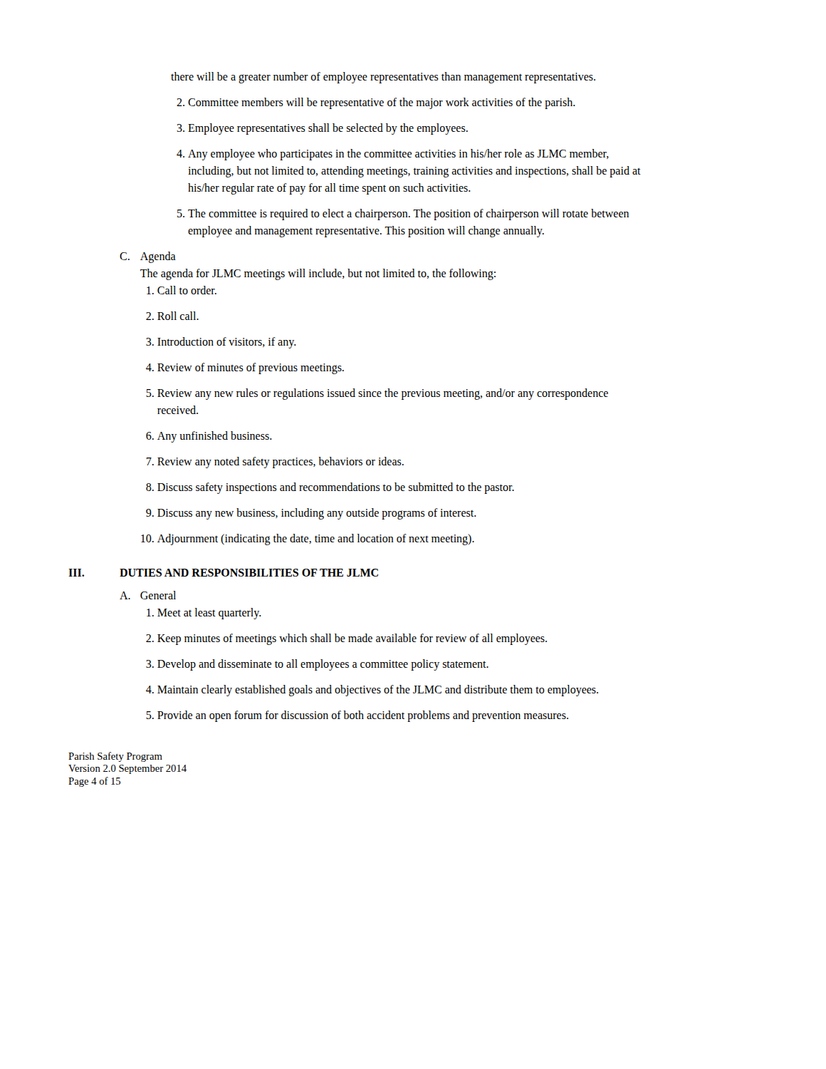there will be a greater number of employee representatives than management representatives.
Committee members will be representative of the major work activities of the parish.
Employee representatives shall be selected by the employees.
Any employee who participates in the committee activities in his/her role as JLMC member, including, but not limited to, attending meetings, training activities and inspections, shall be paid at his/her regular rate of pay for all time spent on such activities.
The committee is required to elect a chairperson. The position of chairperson will rotate between employee and management representative. This position will change annually.
C. Agenda
The agenda for JLMC meetings will include, but not limited to, the following:
Call to order.
Roll call.
Introduction of visitors, if any.
Review of minutes of previous meetings.
Review any new rules or regulations issued since the previous meeting, and/or any correspondence received.
Any unfinished business.
Review any noted safety practices, behaviors or ideas.
Discuss safety inspections and recommendations to be submitted to the pastor.
Discuss any new business, including any outside programs of interest.
Adjournment (indicating the date, time and location of next meeting).
III. DUTIES AND RESPONSIBILITIES OF THE JLMC
A. General
Meet at least quarterly.
Keep minutes of meetings which shall be made available for review of all employees.
Develop and disseminate to all employees a committee policy statement.
Maintain clearly established goals and objectives of the JLMC and distribute them to employees.
Provide an open forum for discussion of both accident problems and prevention measures.
Parish Safety Program
Version 2.0 September 2014
Page 4 of 15